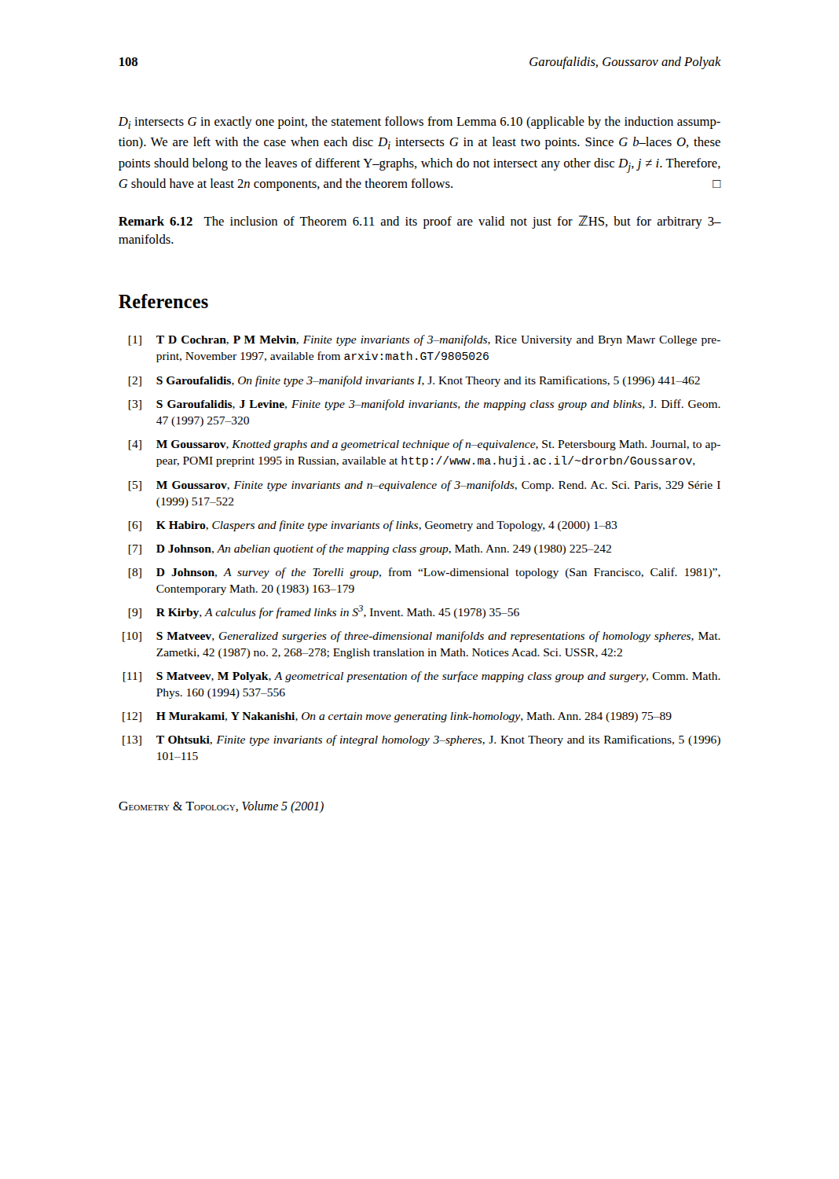108 Garoufalidis, Goussarov and Polyak
Di intersects G in exactly one point, the statement follows from Lemma 6.10 (applicable by the induction assumption). We are left with the case when each disc Di intersects G in at least two points. Since G b–laces O, these points should belong to the leaves of different Y–graphs, which do not intersect any other disc Dj, j ≠ i. Therefore, G should have at least 2n components, and the theorem follows.□
Remark 6.12 The inclusion of Theorem 6.11 and its proof are valid not just for ℤHS, but for arbitrary 3–manifolds.
References
[1] T D Cochran, P M Melvin, Finite type invariants of 3–manifolds, Rice University and Bryn Mawr College preprint, November 1997, available from arxiv:math.GT/9805026
[2] S Garoufalidis, On finite type 3–manifold invariants I, J. Knot Theory and its Ramifications, 5 (1996) 441–462
[3] S Garoufalidis, J Levine, Finite type 3–manifold invariants, the mapping class group and blinks, J. Diff. Geom. 47 (1997) 257–320
[4] M Goussarov, Knotted graphs and a geometrical technique of n–equivalence, St. Petersbourg Math. Journal, to appear, POMI preprint 1995 in Russian, available at http://www.ma.huji.ac.il/~drorbn/Goussarov,
[5] M Goussarov, Finite type invariants and n–equivalence of 3–manifolds, Comp. Rend. Ac. Sci. Paris, 329 Série I (1999) 517–522
[6] K Habiro, Claspers and finite type invariants of links, Geometry and Topology, 4 (2000) 1–83
[7] D Johnson, An abelian quotient of the mapping class group, Math. Ann. 249 (1980) 225–242
[8] D Johnson, A survey of the Torelli group, from “Low-dimensional topology (San Francisco, Calif. 1981)”, Contemporary Math. 20 (1983) 163–179
[9] R Kirby, A calculus for framed links in S3, Invent. Math. 45 (1978) 35–56
[10] S Matveev, Generalized surgeries of three-dimensional manifolds and representations of homology spheres, Mat. Zametki, 42 (1987) no. 2, 268–278; English translation in Math. Notices Acad. Sci. USSR, 42:2
[11] S Matveev, M Polyak, A geometrical presentation of the surface mapping class group and surgery, Comm. Math. Phys. 160 (1994) 537–556
[12] H Murakami, Y Nakanishi, On a certain move generating link-homology, Math. Ann. 284 (1989) 75–89
[13] T Ohtsuki, Finite type invariants of integral homology 3–spheres, J. Knot Theory and its Ramifications, 5 (1996) 101–115
Geometry & Topology, Volume 5 (2001)